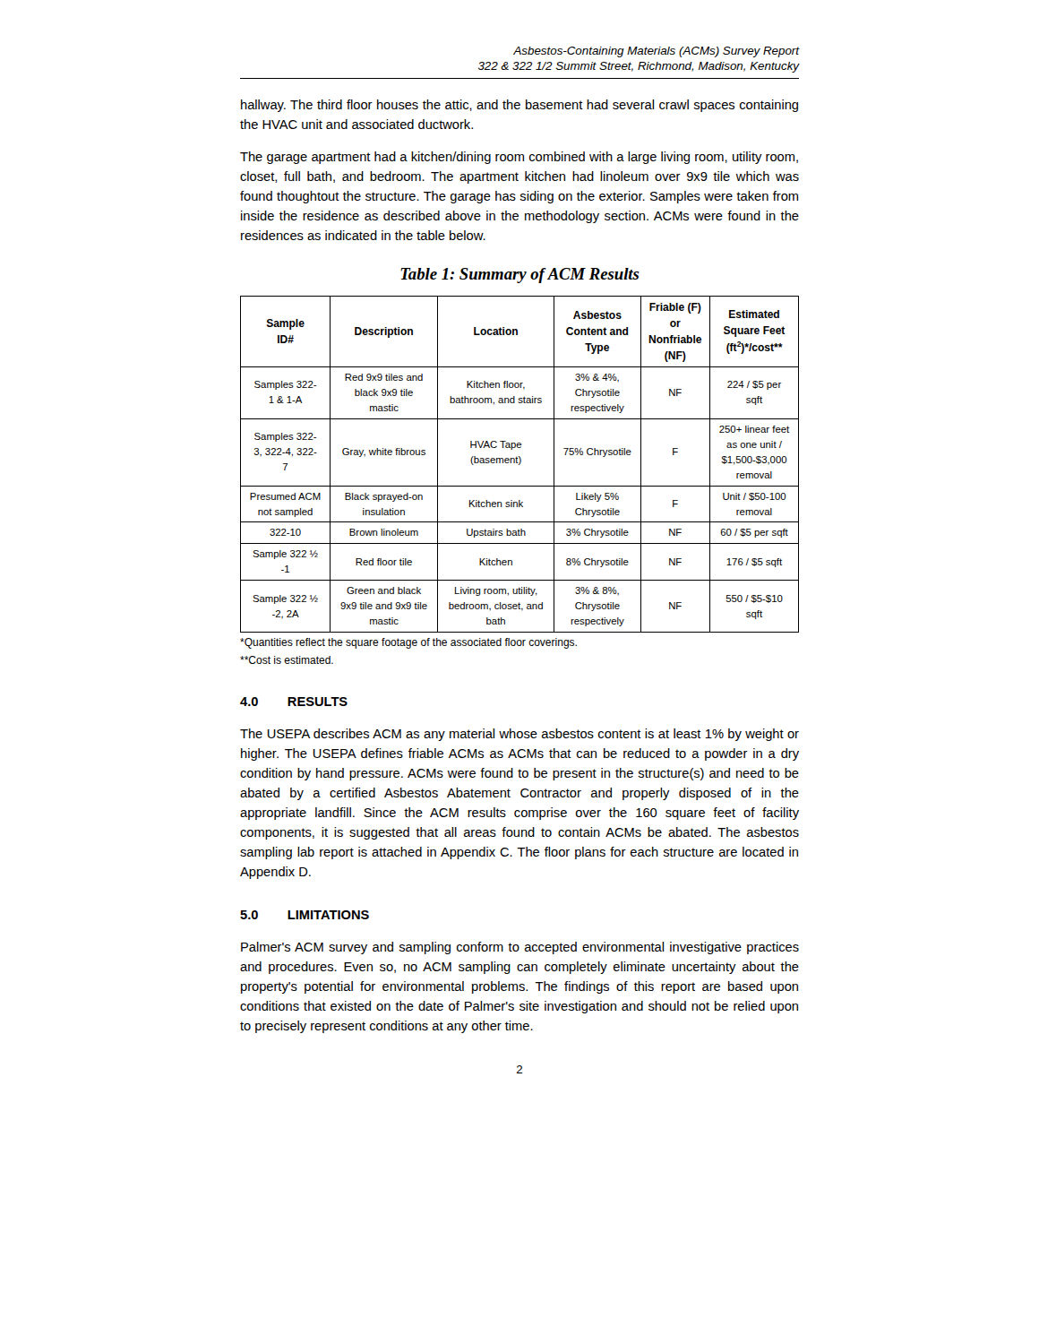Asbestos-Containing Materials (ACMs) Survey Report
322 & 322 1/2 Summit Street, Richmond, Madison, Kentucky
hallway. The third floor houses the attic, and the basement had several crawl spaces containing the HVAC unit and associated ductwork.
The garage apartment had a kitchen/dining room combined with a large living room, utility room, closet, full bath, and bedroom. The apartment kitchen had linoleum over 9x9 tile which was found thoughtout the structure. The garage has siding on the exterior. Samples were taken from inside the residence as described above in the methodology section. ACMs were found in the residences as indicated in the table below.
Table 1: Summary of ACM Results
| Sample ID# | Description | Location | Asbestos Content and Type | Friable (F) or Nonfriable (NF) | Estimated Square Feet (ft 2 )*/cost** |
| --- | --- | --- | --- | --- | --- |
| Samples 322- 1 & 1-A | Red 9x9 tiles and black 9x9 tile mastic | Kitchen floor, bathroom, and stairs | 3% & 4%, Chrysotile respectively | NF | 224 / $5 per sqft |
| Samples 322- 3, 322-4, 322- 7 | Gray, white fibrous | HVAC Tape (basement) | 75% Chrysotile | F | 250+ linear feet as one unit / $1,500-$3,000 removal |
| Presumed ACM not sampled | Black sprayed-on insulation | Kitchen sink | Likely 5% Chrysotile | F | Unit / $50-100 removal |
| 322-10 | Brown linoleum | Upstairs bath | 3% Chrysotile | NF | 60 / $5 per sqft |
| Sample 322 ½ -1 | Red floor tile | Kitchen | 8% Chrysotile | NF | 176 / $5 sqft |
| Sample 322 ½ -2, 2A | Green and black 9x9 tile and 9x9 tile mastic | Living room, utility, bedroom, closet, and bath | 3% & 8%, Chrysotile respectively | NF | 550 / $5-$10 sqft |
*Quantities reflect the square footage of the associated floor coverings.
**Cost is estimated.
4.0 RESULTS
The USEPA describes ACM as any material whose asbestos content is at least 1% by weight or higher. The USEPA defines friable ACMs as ACMs that can be reduced to a powder in a dry condition by hand pressure. ACMs were found to be present in the structure(s) and need to be abated by a certified Asbestos Abatement Contractor and properly disposed of in the appropriate landfill. Since the ACM results comprise over the 160 square feet of facility components, it is suggested that all areas found to contain ACMs be abated. The asbestos sampling lab report is attached in Appendix C. The floor plans for each structure are located in Appendix D.
5.0 LIMITATIONS
Palmer's ACM survey and sampling conform to accepted environmental investigative practices and procedures. Even so, no ACM sampling can completely eliminate uncertainty about the property's potential for environmental problems. The findings of this report are based upon conditions that existed on the date of Palmer's site investigation and should not be relied upon to precisely represent conditions at any other time.
2